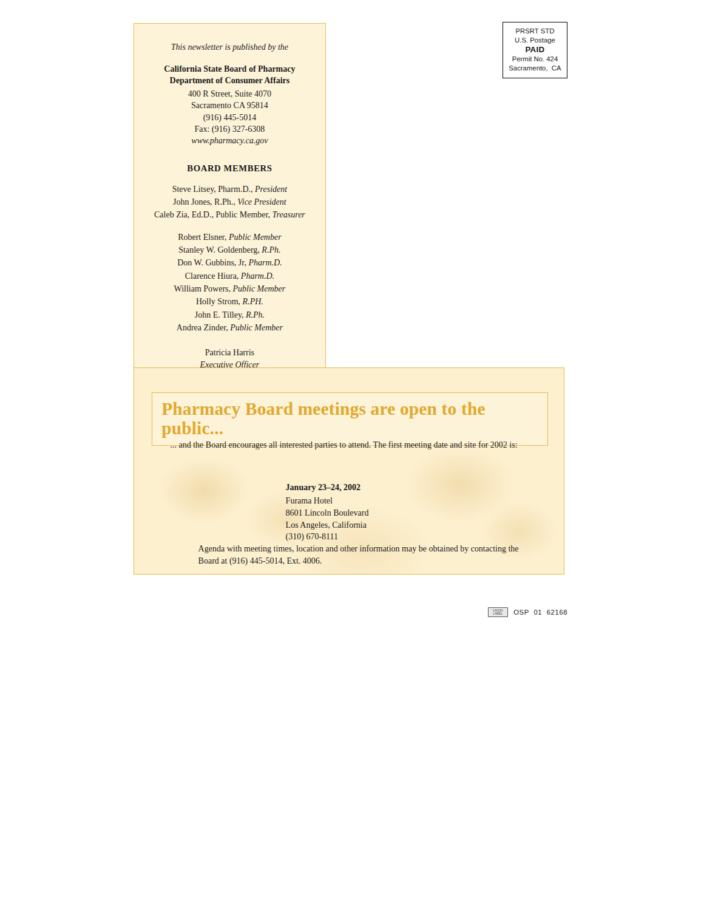PRSRT STD
U.S. Postage
PAID
Permit No. 424
Sacramento, CA
This newsletter is published by the
California State Board of Pharmacy
Department of Consumer Affairs
400 R Street, Suite 4070
Sacramento CA 95814
(916) 445-5014
Fax: (916) 327-6308
www.pharmacy.ca.gov
BOARD MEMBERS
Steve Litsey, Pharm.D., President
John Jones, R.Ph., Vice President
Caleb Zia, Ed.D., Public Member, Treasurer
Robert Elsner, Public Member
Stanley W. Goldenberg, R.Ph.
Don W. Gubbins, Jr, Pharm.D.
Clarence Hiura, Pharm.D.
William Powers, Public Member
Holly Strom, R.PH.
John E. Tilley, R.Ph.
Andrea Zinder, Public Member
Patricia Harris
Executive Officer
Hope Tamraz
Editor
Pharmacy Board meetings are open to the public...
... and the Board encourages all interested parties to attend. The first meeting date and site for 2002 is:
January 23–24, 2002
Furama Hotel
8601 Lincoln Boulevard
Los Angeles, California
(310) 670-8111
Agenda with meeting times, location and other information may be obtained by contacting the Board at (916) 445-5014, Ext. 4006.
UNION LABEL
OSP 01 62168